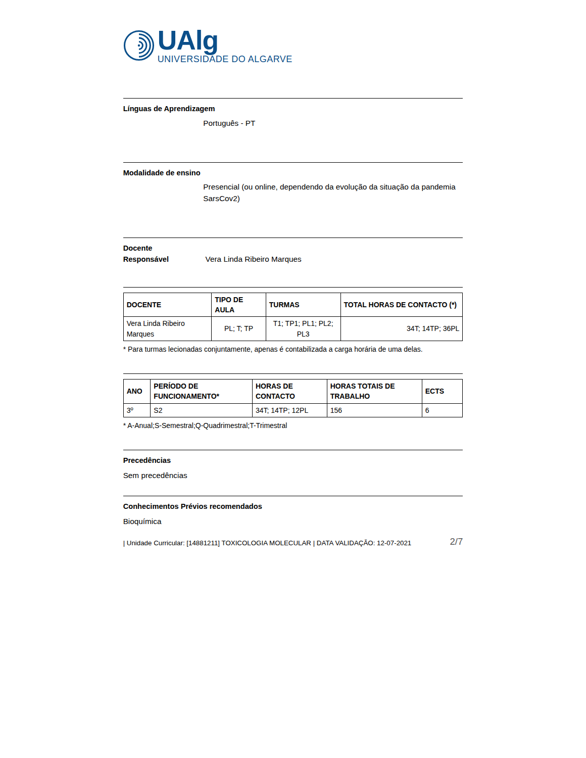UAlg UNIVERSIDADE DO ALGARVE
Línguas de Aprendizagem
Português - PT
Modalidade de ensino
Presencial (ou online, dependendo da evolução da situação da pandemia SarsCov2)
Docente Responsável
Vera Linda Ribeiro Marques
| DOCENTE | TIPO DE AULA | TURMAS | TOTAL HORAS DE CONTACTO (*) |
| --- | --- | --- | --- |
| Vera Linda Ribeiro Marques | PL; T; TP | T1; TP1; PL1; PL2; PL3 | 34T; 14TP; 36PL |
* Para turmas lecionadas conjuntamente, apenas é contabilizada a carga horária de uma delas.
| ANO | PERÍODO DE FUNCIONAMENTO* | HORAS DE CONTACTO | HORAS TOTAIS DE TRABALHO | ECTS |
| --- | --- | --- | --- | --- |
| 3º | S2 | 34T; 14TP; 12PL | 156 | 6 |
* A-Anual;S-Semestral;Q-Quadrimestral;T-Trimestral
Precedências
Sem precedências
Conhecimentos Prévios recomendados
Bioquímica
| Unidade Curricular: [14881211] TOXICOLOGIA MOLECULAR | DATA VALIDAÇÃO: 12-07-2021
2/7